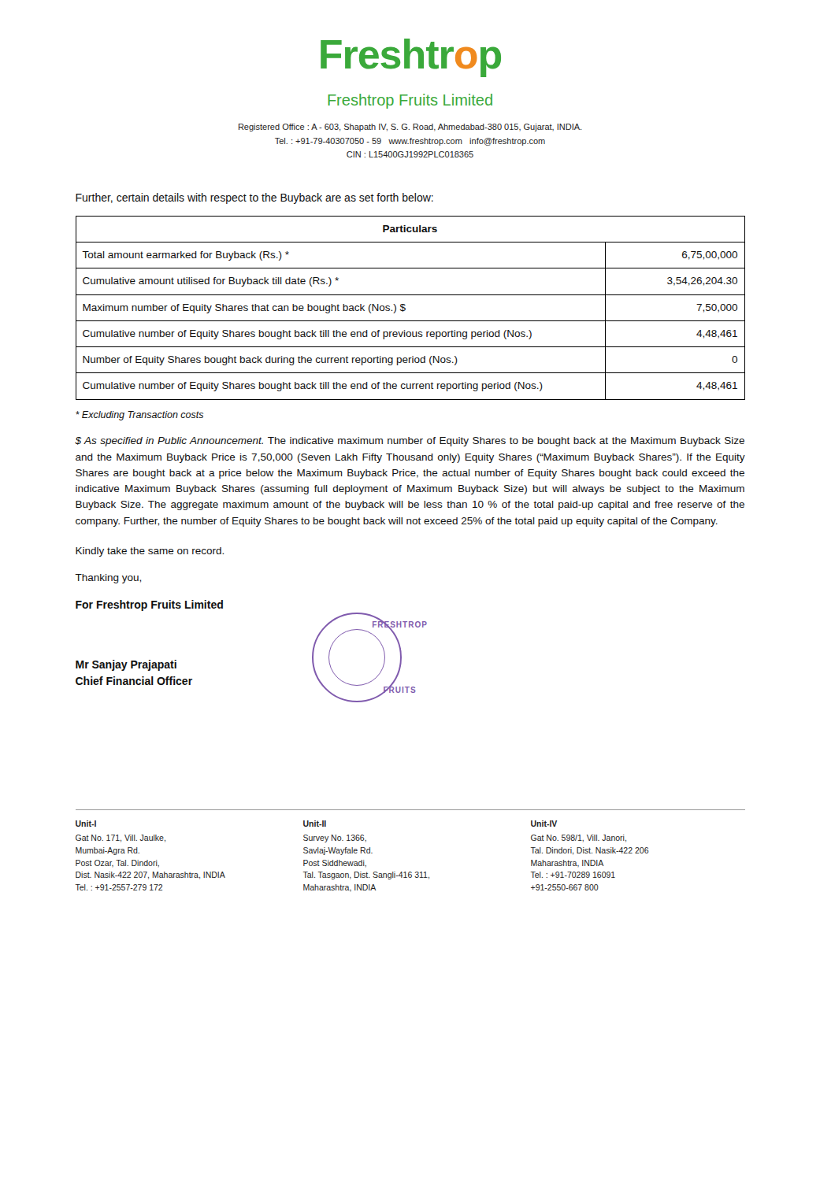Freshtr op
Freshtrop Fruits Limited
Registered Office : A - 603, Shapath IV, S. G. Road, Ahmedabad-380 015, Gujarat, INDIA.
Tel. : +91-79-40307050 - 59 www.freshtrop.com info@freshtrop.com
CIN : L15400GJ1992PLC018365
Further, certain details with respect to the Buyback are as set forth below:
| Particulars |
| --- |
| Total amount earmarked for Buyback (Rs.) * | 6,75,00,000 |
| Cumulative amount utilised for Buyback till date (Rs.) * | 3,54,26,204.30 |
| Maximum number of Equity Shares that can be bought back (Nos.) $ | 7,50,000 |
| Cumulative number of Equity Shares bought back till the end of previous reporting period (Nos.) | 4,48,461 |
| Number of Equity Shares bought back during the current reporting period (Nos.) | 0 |
| Cumulative number of Equity Shares bought back till the end of the current reporting period (Nos.) | 4,48,461 |
* Excluding Transaction costs
$ As specified in Public Announcement. The indicative maximum number of Equity Shares to be bought back at the Maximum Buyback Size and the Maximum Buyback Price is 7,50,000 (Seven Lakh Fifty Thousand only) Equity Shares (“Maximum Buyback Shares”). If the Equity Shares are bought back at a price below the Maximum Buyback Price, the actual number of Equity Shares bought back could exceed the indicative Maximum Buyback Shares (assuming full deployment of Maximum Buyback Size) but will always be subject to the Maximum Buyback Size. The aggregate maximum amount of the buyback will be less than 10 % of the total paid-up capital and free reserve of the company. Further, the number of Equity Shares to be bought back will not exceed 25% of the total paid up equity capital of the Company.
Kindly take the same on record.
Thanking you,
For Freshtrop Fruits Limited
Mr Sanjay Prajapati
Chief Financial Officer
FRESHTROP FRUITS
Unit-I Gat No. 171, Vill. Jaulke,
Mumbai-Agra Rd.
Post Ozar, Tal. Dindori,
Dist. Nasik-422 207, Maharashtra, INDIA
Tel. : +91-2557-279 172
Unit-II Survey No. 1366,
Savlaj-Wayfale Rd.
Post Siddhewadi,
Tal. Tasgaon, Dist. Sangli-416 311,
Maharashtra, INDIA
Unit-IV Gat No. 598/1, Vill. Janori,
Tal. Dindori, Dist. Nasik-422 206
Maharashtra, INDIA
Tel. : +91-70289 16091
+91-2550-667 800